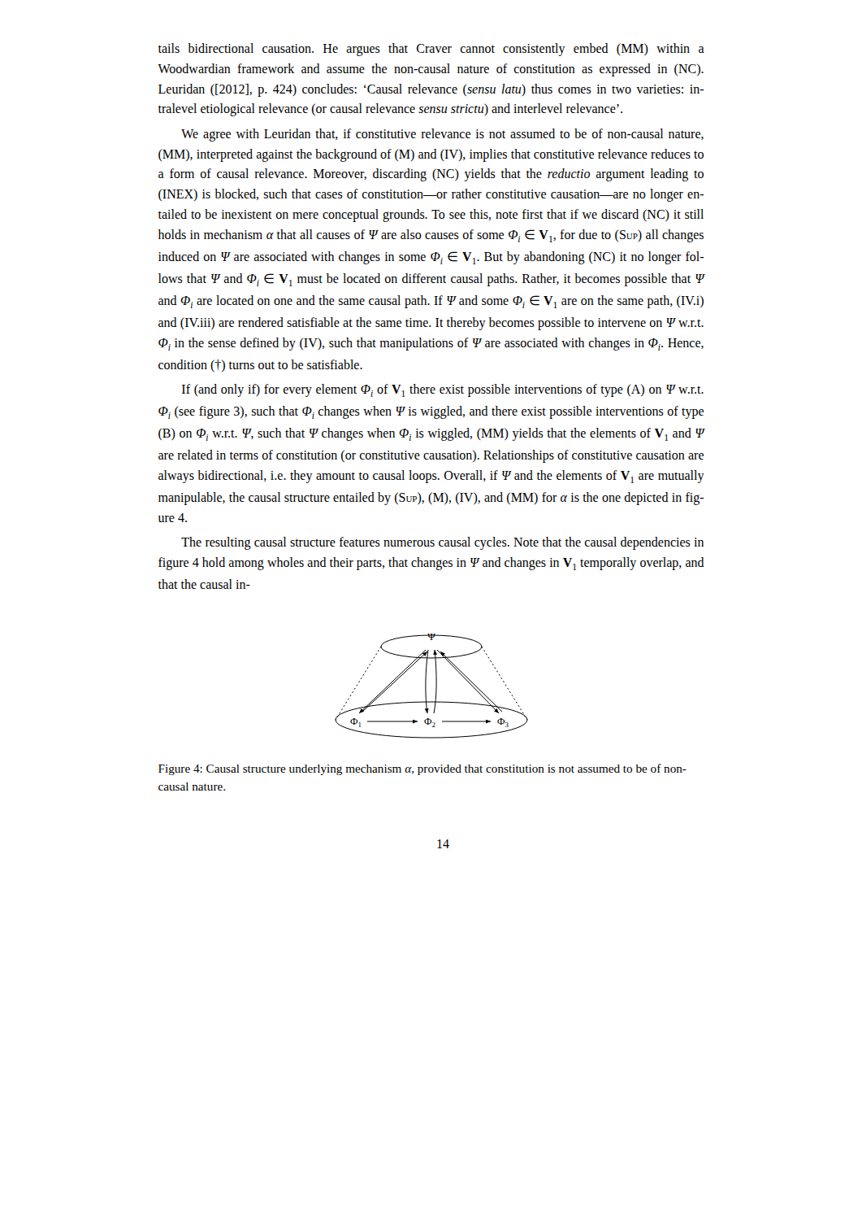tails bidirectional causation. He argues that Craver cannot consistently embed (MM) within a Woodwardian framework and assume the non-causal nature of constitution as expressed in (NC). Leuridan ([2012], p. 424) concludes: ‘Causal relevance (sensu latu) thus comes in two varieties: intralevel etiological relevance (or causal relevance sensu strictu) and interlevel relevance’.
We agree with Leuridan that, if constitutive relevance is not assumed to be of non-causal nature, (MM), interpreted against the background of (M) and (IV), implies that constitutive relevance reduces to a form of causal relevance. Moreover, discarding (NC) yields that the reductio argument leading to (INEX) is blocked, such that cases of constitution—or rather constitutive causation—are no longer entailed to be inexistent on mere conceptual grounds. To see this, note first that if we discard (NC) it still holds in mechanism α that all causes of Ψ are also causes of some Φi ∈ V1, for due to (Sup) all changes induced on Ψ are associated with changes in some Φi ∈ V1. But by abandoning (NC) it no longer follows that Ψ and Φi ∈ V1 must be located on different causal paths. Rather, it becomes possible that Ψ and Φi are located on one and the same causal path. If Ψ and some Φi ∈ V1 are on the same path, (IV.i) and (IV.iii) are rendered satisfiable at the same time. It thereby becomes possible to intervene on Ψ w.r.t. Φi in the sense defined by (IV), such that manipulations of Ψ are associated with changes in Φi. Hence, condition (†) turns out to be satisfiable.
If (and only if) for every element Φi of V1 there exist possible interventions of type (A) on Ψ w.r.t. Φi (see figure 3), such that Φi changes when Ψ is wiggled, and there exist possible interventions of type (B) on Φi w.r.t. Ψ, such that Ψ changes when Φi is wiggled, (MM) yields that the elements of V1 and Ψ are related in terms of constitution (or constitutive causation). Relationships of constitutive causation are always bidirectional, i.e. they amount to causal loops. Overall, if Ψ and the elements of V1 are mutually manipulable, the causal structure entailed by (Sup), (M), (IV), and (MM) for α is the one depicted in figure 4.
The resulting causal structure features numerous causal cycles. Note that the causal dependencies in figure 4 hold among wholes and their parts, that changes in Ψ and changes in V1 temporally overlap, and that the causal in-
Ψ Φ1 Φ2 Φ3
Figure 4: Causal structure underlying mechanism α, provided that constitution is not assumed to be of non-causal nature.
14